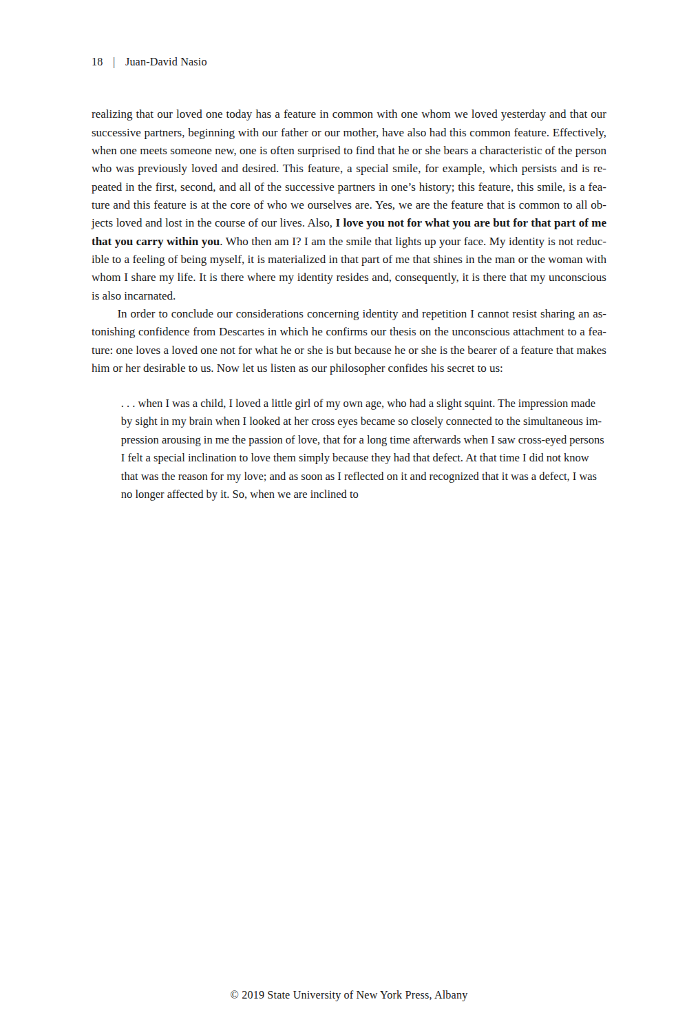18|Juan-David Nasio
realizing that our loved one today has a feature in common with one whom we loved yesterday and that our successive partners, beginning with our father or our mother, have also had this common feature. Effectively, when one meets someone new, one is often surprised to find that he or she bears a characteristic of the person who was previously loved and desired. This feature, a special smile, for example, which persists and is repeated in the first, second, and all of the successive partners in one’s history; this feature, this smile, is a feature and this feature is at the core of who we ourselves are. Yes, we are the feature that is common to all objects loved and lost in the course of our lives. Also, I love you not for what you are but for that part of me that you carry within you. Who then am I? I am the smile that lights up your face. My identity is not reducible to a feeling of being myself, it is materialized in that part of me that shines in the man or the woman with whom I share my life. It is there where my identity resides and, consequently, it is there that my unconscious is also incarnated.
In order to conclude our considerations concerning identity and repetition I cannot resist sharing an astonishing confidence from Descartes in which he confirms our thesis on the unconscious attachment to a feature: one loves a loved one not for what he or she is but because he or she is the bearer of a feature that makes him or her desirable to us. Now let us listen as our philosopher confides his secret to us:
. . . when I was a child, I loved a little girl of my own age, who had a slight squint. The impression made by sight in my brain when I looked at her cross eyes became so closely connected to the simultaneous impression arousing in me the passion of love, that for a long time afterwards when I saw cross-eyed persons I felt a special inclination to love them simply because they had that defect. At that time I did not know that was the reason for my love; and as soon as I reflected on it and recognized that it was a defect, I was no longer affected by it. So, when we are inclined to
© 2019 State University of New York Press, Albany